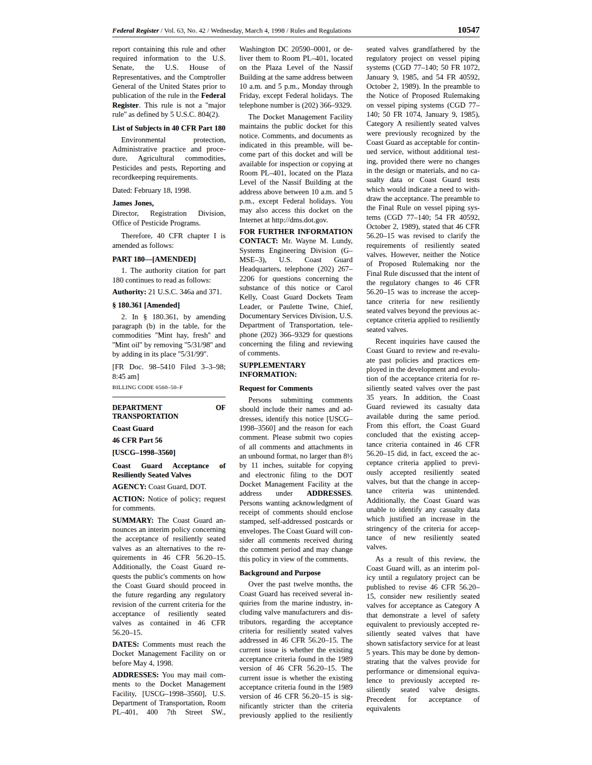Federal Register / Vol. 63, No. 42 / Wednesday, March 4, 1998 / Rules and Regulations
10547
report containing this rule and other required information to the U.S. Senate, the U.S. House of Representatives, and the Comptroller General of the United States prior to publication of the rule in the Federal Register. This rule is not a ''major rule'' as defined by 5 U.S.C. 804(2).
List of Subjects in 40 CFR Part 180
Environmental protection, Administrative practice and procedure, Agricultural commodities, Pesticides and pests, Reporting and recordkeeping requirements.
Dated: February 18, 1998.
James Jones,
Director, Registration Division, Office of Pesticide Programs.
Therefore, 40 CFR chapter I is amended as follows:
PART 180—[AMENDED]
1. The authority citation for part 180 continues to read as follows:
Authority: 21 U.S.C. 346a and 371.
§ 180.361 [Amended]
2. In § 180.361, by amending paragraph (b) in the table, for the commodities ''Mint hay, fresh'' and ''Mint oil'' by removing ''5/31/98'' and by adding in its place ''5/31/99''.
[FR Doc. 98–5410 Filed 3–3–98; 8:45 am]
BILLING CODE 6560–50–F
DEPARTMENT OF TRANSPORTATION
Coast Guard
46 CFR Part 56
[USCG–1998–3560]
Coast Guard Acceptance of Resiliently Seated Valves
AGENCY: Coast Guard, DOT.
ACTION: Notice of policy; request for comments.
SUMMARY: The Coast Guard announces an interim policy concerning the acceptance of resiliently seated valves as an alternatives to the requirements in 46 CFR 56.20–15. Additionally, the Coast Guard requests the public's comments on how the Coast Guard should proceed in the future regarding any regulatory revision of the current criteria for the acceptance of resiliently seated valves as contained in 46 CFR 56.20–15.
DATES: Comments must reach the Docket Management Facility on or before May 4, 1998.
ADDRESSES: You may mail comments to the Docket Management Facility, [USCG–1998–3560], U.S. Department of Transportation, Room PL–401, 400 7th Street SW., Washington DC 20590–0001, or deliver them to Room PL–401, located on the Plaza Level of the Nassif Building at the same address between 10 a.m. and 5 p.m., Monday through Friday, except Federal holidays. The telephone number is (202) 366–9329.
The Docket Management Facility maintains the public docket for this notice. Comments, and documents as indicated in this preamble, will become part of this docket and will be available for inspection or copying at Room PL–401, located on the Plaza Level of the Nassif Building at the address above between 10 a.m. and 5 p.m., except Federal holidays. You may also access this docket on the Internet at http://dms.dot.gov.
FOR FURTHER INFORMATION CONTACT: Mr. Wayne M. Lundy, Systems Engineering Division (G–MSE–3), U.S. Coast Guard Headquarters, telephone (202) 267–2206 for questions concerning the substance of this notice or Carol Kelly, Coast Guard Dockets Team Leader, or Paulette Twine, Chief, Documentary Services Division, U.S. Department of Transportation, telephone (202) 366–9329 for questions concerning the filing and reviewing of comments.
SUPPLEMENTARY INFORMATION:
Request for Comments
Persons submitting comments should include their names and addresses, identify this notice [USCG–1998–3560] and the reason for each comment. Please submit two copies of all comments and attachments in an unbound format, no larger than 8½ by 11 inches, suitable for copying and electronic filing to the DOT Docket Management Facility at the address under ADDRESSES. Persons wanting acknowledgment of receipt of comments should enclose stamped, self-addressed postcards or envelopes. The Coast Guard will consider all comments received during the comment period and may change this policy in view of the comments.
Background and Purpose
Over the past twelve months, the Coast Guard has received several inquiries from the marine industry, including valve manufacturers and distributors, regarding the acceptance criteria for resiliently seated valves addressed in 46 CFR 56.20–15. The current issue is whether the existing acceptance criteria found in the 1989 version of 46 CFR 56.20–15. The current issue is whether the existing acceptance criteria found in the 1989 version of 46 CFR 56.20–15 is significantly stricter than the criteria previously applied to the resiliently seated valves grandfathered by the regulatory project on vessel piping systems (CGD 77–140; 50 FR 1072, January 9, 1985, and 54 FR 40592, October 2, 1989). In the preamble to the Notice of Proposed Rulemaking on vessel piping systems (CGD 77–140; 50 FR 1074, January 9, 1985), Category A resiliently seated valves were previously recognized by the Coast Guard as acceptable for continued service, without additional testing, provided there were no changes in the design or materials, and no casualty data or Coast Guard tests which would indicate a need to withdraw the acceptance. The preamble to the Final Rule on vessel piping systems (CGD 77–140; 54 FR 40592, October 2, 1989), stated that 46 CFR 56.20–15 was revised to clarify the requirements of resiliently seated valves. However, neither the Notice of Proposed Rulemaking nor the Final Rule discussed that the intent of the regulatory changes to 46 CFR 56.20–15 was to increase the acceptance criteria for new resiliently seated valves beyond the previous acceptance criteria applied to resiliently seated valves.
Recent inquiries have caused the Coast Guard to review and re-evaluate past policies and practices employed in the development and evolution of the acceptance criteria for resiliently seated valves over the past 35 years. In addition, the Coast Guard reviewed its casualty data available during the same period. From this effort, the Coast Guard concluded that the existing acceptance criteria contained in 46 CFR 56.20–15 did, in fact, exceed the acceptance criteria applied to previously accepted resiliently seated valves, but that the change in acceptance criteria was unintended. Additionally, the Coast Guard was unable to identify any casualty data which justified an increase in the stringency of the criteria for acceptance of new resiliently seated valves.
As a result of this review, the Coast Guard will, as an interim policy until a regulatory project can be published to revise 46 CFR 56.20–15, consider new resiliently seated valves for acceptance as Category A that demonstrate a level of safety equivalent to previously accepted resiliently seated valves that have shown satisfactory service for at least 5 years. This may be done by demonstrating that the valves provide for performance or dimensional equivalence to previously accepted resiliently seated valve designs. Precedent for acceptance of equivalents